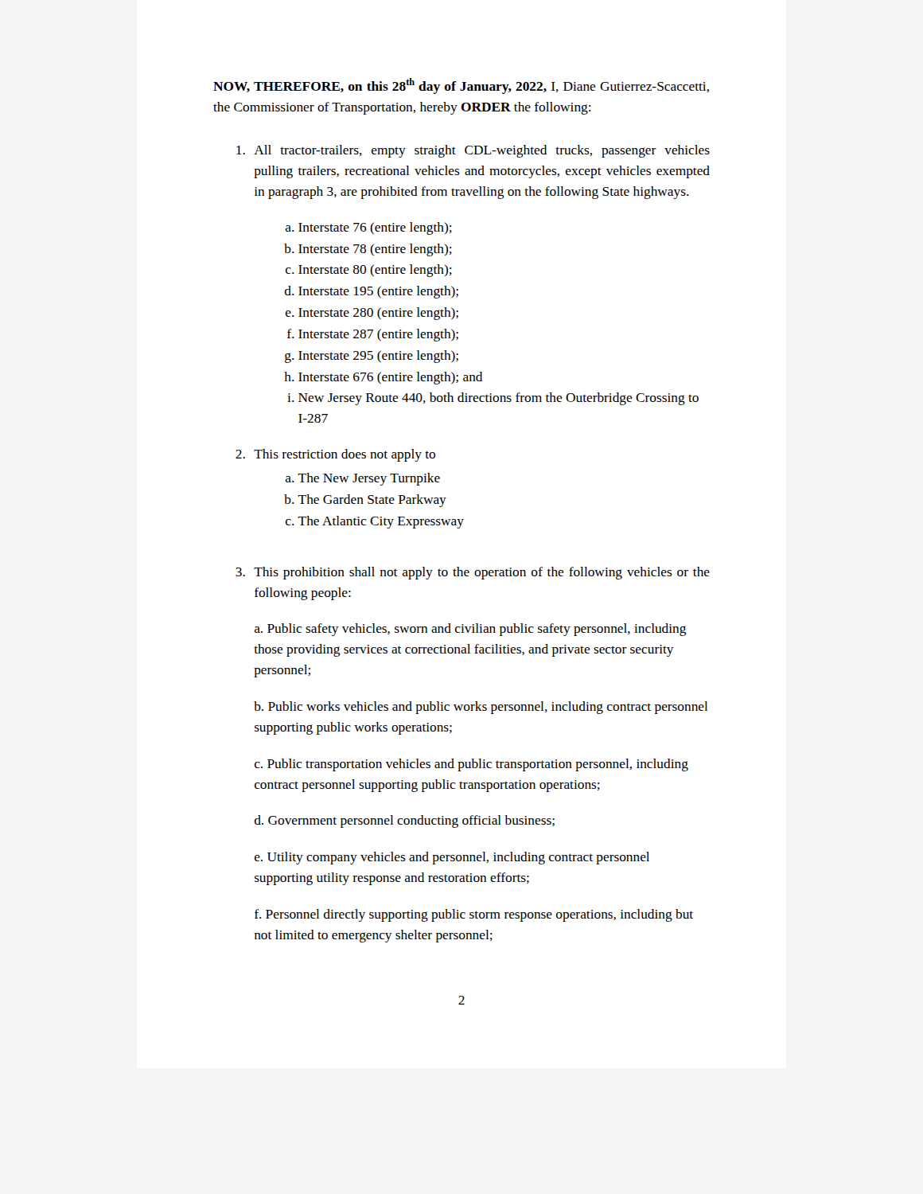NOW, THEREFORE, on this 28th day of January, 2022, I, Diane Gutierrez-Scaccetti, the Commissioner of Transportation, hereby ORDER the following:
All tractor-trailers, empty straight CDL-weighted trucks, passenger vehicles pulling trailers, recreational vehicles and motorcycles, except vehicles exempted in paragraph 3, are prohibited from travelling on the following State highways.
Interstate 76 (entire length);
Interstate 78 (entire length);
Interstate 80 (entire length);
Interstate 195 (entire length);
Interstate 280 (entire length);
Interstate 287 (entire length);
Interstate 295 (entire length);
Interstate 676 (entire length); and
New Jersey Route 440, both directions from the Outerbridge Crossing to I-287
This restriction does not apply to
The New Jersey Turnpike
The Garden State Parkway
The Atlantic City Expressway
This prohibition shall not apply to the operation of the following vehicles or the following people:
a. Public safety vehicles, sworn and civilian public safety personnel, including those providing services at correctional facilities, and private sector security personnel;
b. Public works vehicles and public works personnel, including contract personnel supporting public works operations;
c. Public transportation vehicles and public transportation personnel, including contract personnel supporting public transportation operations;
d. Government personnel conducting official business;
e. Utility company vehicles and personnel, including contract personnel supporting utility response and restoration efforts;
f. Personnel directly supporting public storm response operations, including but not limited to emergency shelter personnel;
2